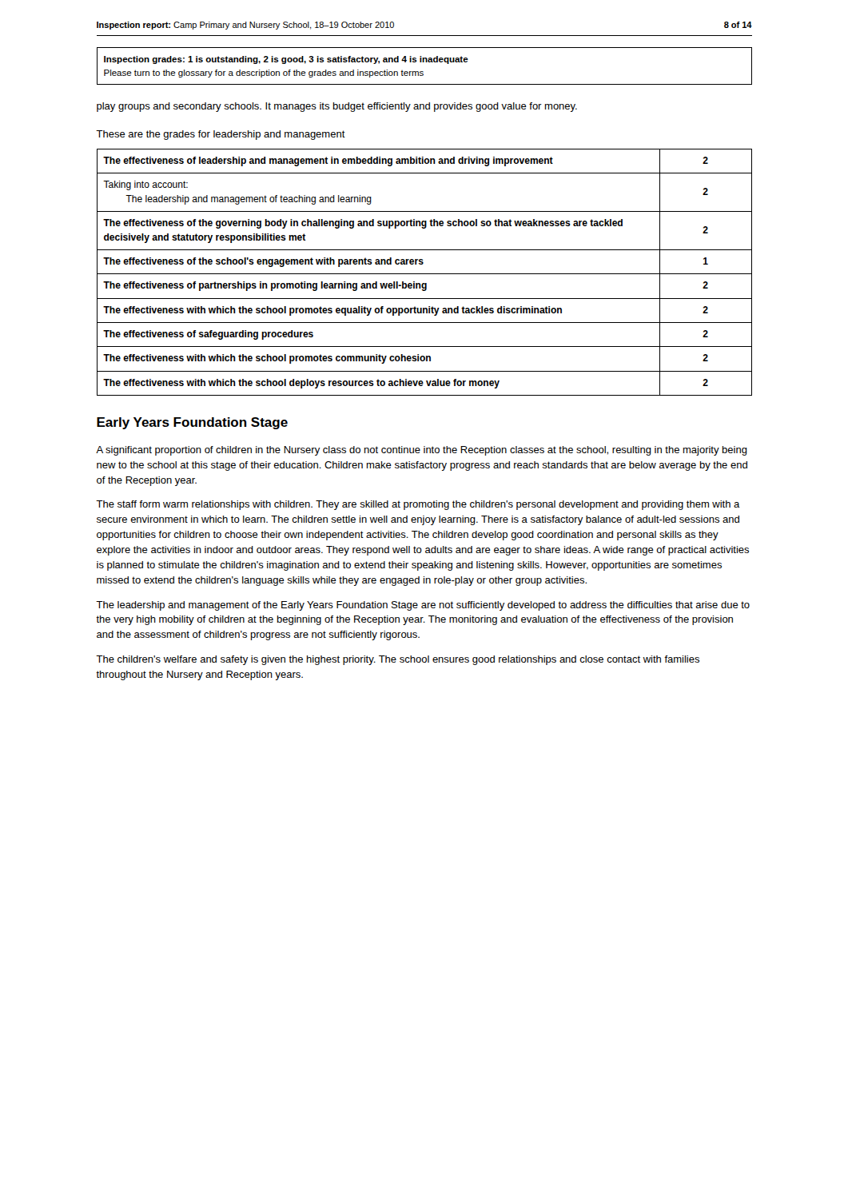Inspection report: Camp Primary and Nursery School, 18–19 October 2010
8 of 14
Inspection grades: 1 is outstanding, 2 is good, 3 is satisfactory, and 4 is inadequate
Please turn to the glossary for a description of the grades and inspection terms
play groups and secondary schools. It manages its budget efficiently and provides good value for money.
These are the grades for leadership and management
| The effectiveness of leadership and management in embedding ambition and driving improvement | 2 |
| Taking into account: The leadership and management of teaching and learning | 2 |
| The effectiveness of the governing body in challenging and supporting the school so that weaknesses are tackled decisively and statutory responsibilities met | 2 |
| The effectiveness of the school's engagement with parents and carers | 1 |
| The effectiveness of partnerships in promoting learning and well-being | 2 |
| The effectiveness with which the school promotes equality of opportunity and tackles discrimination | 2 |
| The effectiveness of safeguarding procedures | 2 |
| The effectiveness with which the school promotes community cohesion | 2 |
| The effectiveness with which the school deploys resources to achieve value for money | 2 |
Early Years Foundation Stage
A significant proportion of children in the Nursery class do not continue into the Reception classes at the school, resulting in the majority being new to the school at this stage of their education. Children make satisfactory progress and reach standards that are below average by the end of the Reception year.
The staff form warm relationships with children. They are skilled at promoting the children's personal development and providing them with a secure environment in which to learn. The children settle in well and enjoy learning. There is a satisfactory balance of adult-led sessions and opportunities for children to choose their own independent activities. The children develop good coordination and personal skills as they explore the activities in indoor and outdoor areas. They respond well to adults and are eager to share ideas. A wide range of practical activities is planned to stimulate the children's imagination and to extend their speaking and listening skills. However, opportunities are sometimes missed to extend the children's language skills while they are engaged in role-play or other group activities.
The leadership and management of the Early Years Foundation Stage are not sufficiently developed to address the difficulties that arise due to the very high mobility of children at the beginning of the Reception year. The monitoring and evaluation of the effectiveness of the provision and the assessment of children's progress are not sufficiently rigorous.
The children's welfare and safety is given the highest priority. The school ensures good relationships and close contact with families throughout the Nursery and Reception years.